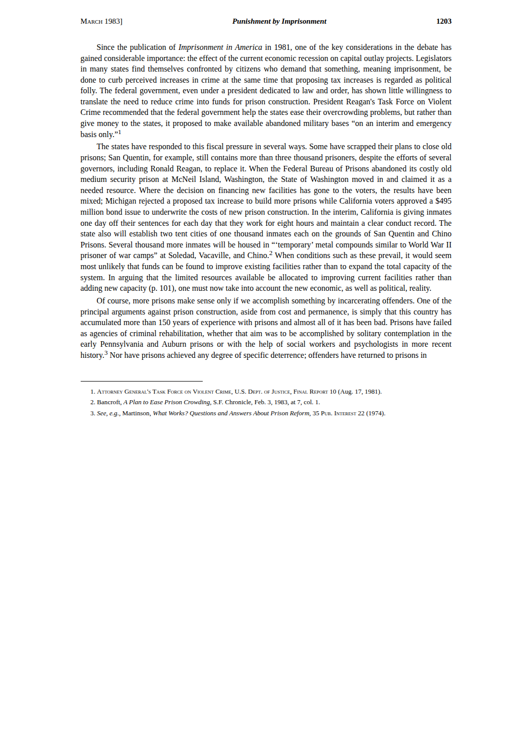March 1983] Punishment by Imprisonment 1203
Since the publication of Imprisonment in America in 1981, one of the key considerations in the debate has gained considerable importance: the effect of the current economic recession on capital outlay projects. Legislators in many states find themselves confronted by citizens who demand that something, meaning imprisonment, be done to curb perceived increases in crime at the same time that proposing tax increases is regarded as political folly. The federal government, even under a president dedicated to law and order, has shown little willingness to translate the need to reduce crime into funds for prison construction. President Reagan's Task Force on Violent Crime recommended that the federal government help the states ease their overcrowding problems, but rather than give money to the states, it proposed to make available abandoned military bases “on an interim and emergency basis only.”1
The states have responded to this fiscal pressure in several ways. Some have scrapped their plans to close old prisons; San Quentin, for example, still contains more than three thousand prisoners, despite the efforts of several governors, including Ronald Reagan, to replace it. When the Federal Bureau of Prisons abandoned its costly old medium security prison at McNeil Island, Washington, the State of Washington moved in and claimed it as a needed resource. Where the decision on financing new facilities has gone to the voters, the results have been mixed; Michigan rejected a proposed tax increase to build more prisons while California voters approved a $495 million bond issue to underwrite the costs of new prison construction. In the interim, California is giving inmates one day off their sentences for each day that they work for eight hours and maintain a clear conduct record. The state also will establish two tent cities of one thousand inmates each on the grounds of San Quentin and Chino Prisons. Several thousand more inmates will be housed in “‘temporary’ metal compounds similar to World War II prisoner of war camps” at Soledad, Vacaville, and Chino.2 When conditions such as these prevail, it would seem most unlikely that funds can be found to improve existing facilities rather than to expand the total capacity of the system. In arguing that the limited resources available be allocated to improving current facilities rather than adding new capacity (p. 101), one must now take into account the new economic, as well as political, reality.
Of course, more prisons make sense only if we accomplish something by incarcerating offenders. One of the principal arguments against prison construction, aside from cost and permanence, is simply that this country has accumulated more than 150 years of experience with prisons and almost all of it has been bad. Prisons have failed as agencies of criminal rehabilitation, whether that aim was to be accomplished by solitary contemplation in the early Pennsylvania and Auburn prisons or with the help of social workers and psychologists in more recent history.3 Nor have prisons achieved any degree of specific deterrence; offenders have returned to prisons in
1. Attorney General's Task Force on Violent Crime, U.S. Dept. of Justice, Final Report 10 (Aug. 17, 1981).
2. Bancroft, A Plan to Ease Prison Crowding, S.F. Chronicle, Feb. 3, 1983, at 7, col. 1.
3. See, e.g., Martinson, What Works? Questions and Answers About Prison Reform, 35 Pub. Interest 22 (1974).